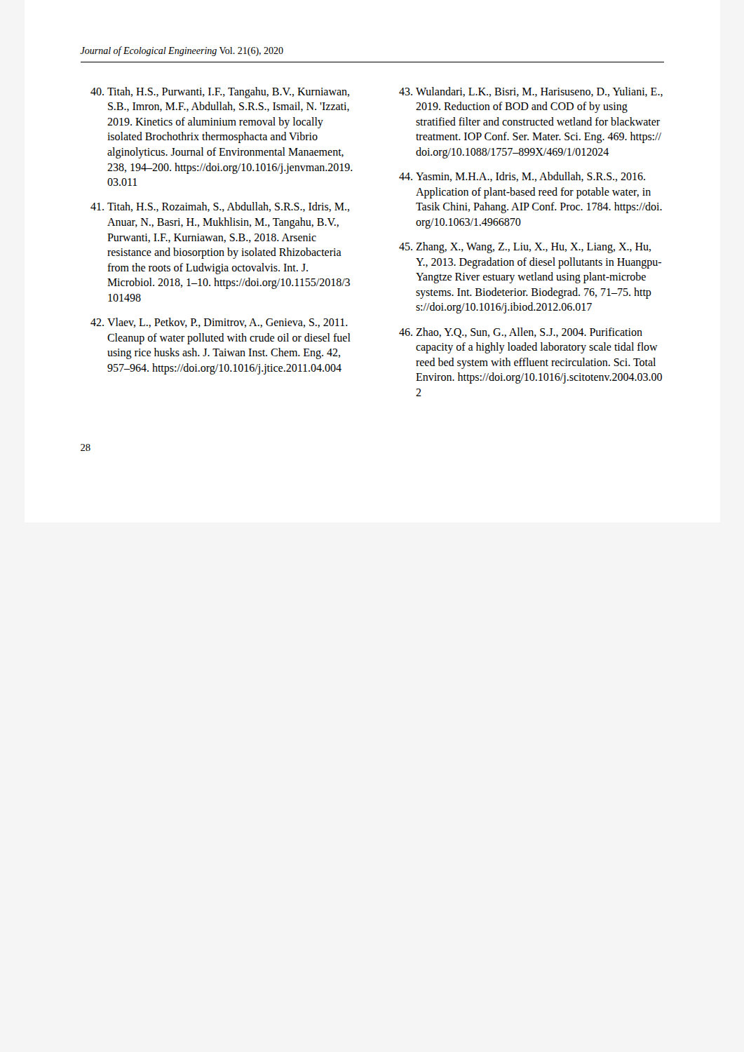Journal of Ecological Engineering Vol. 21(6), 2020
Titah, H.S., Purwanti, I.F., Tangahu, B.V., Kurniawan, S.B., Imron, M.F., Abdullah, S.R.S., Ismail, N. 'Izzati, 2019. Kinetics of aluminium removal by locally isolated Brochothrix thermosphacta and Vibrio alginolyticus. Journal of Environmental Manaement, 238, 194–200. https://doi.org/10.1016/j.jenvman.2019.03.011
Titah, H.S., Rozaimah, S., Abdullah, S.R.S., Idris, M., Anuar, N., Basri, H., Mukhlisin, M., Tangahu, B.V., Purwanti, I.F., Kurniawan, S.B., 2018. Arsenic resistance and biosorption by isolated Rhizobacteria from the roots of Ludwigia octovalvis. Int. J. Microbiol. 2018, 1–10. https://doi.org/10.1155/2018/3101498
Vlaev, L., Petkov, P., Dimitrov, A., Genieva, S., 2011. Cleanup of water polluted with crude oil or diesel fuel using rice husks ash. J. Taiwan Inst. Chem. Eng. 42, 957–964. https://doi.org/10.1016/j.jtice.2011.04.004
Wulandari, L.K., Bisri, M., Harisuseno, D., Yuliani, E., 2019. Reduction of BOD and COD of by using stratified filter and constructed wetland for blackwater treatment. IOP Conf. Ser. Mater. Sci. Eng. 469. https://doi.org/10.1088/1757–899X/469/1/012024
Yasmin, M.H.A., Idris, M., Abdullah, S.R.S., 2016. Application of plant-based reed for potable water, in Tasik Chini, Pahang. AIP Conf. Proc. 1784. https://doi.org/10.1063/1.4966870
Zhang, X., Wang, Z., Liu, X., Hu, X., Liang, X., Hu, Y., 2013. Degradation of diesel pollutants in Huangpu-Yangtze River estuary wetland using plant-microbe systems. Int. Biodeterior. Biodegrad. 76, 71–75. https://doi.org/10.1016/j.ibiod.2012.06.017
Zhao, Y.Q., Sun, G., Allen, S.J., 2004. Purification capacity of a highly loaded laboratory scale tidal flow reed bed system with effluent recirculation. Sci. Total Environ. https://doi.org/10.1016/j.scitotenv.2004.03.002
28